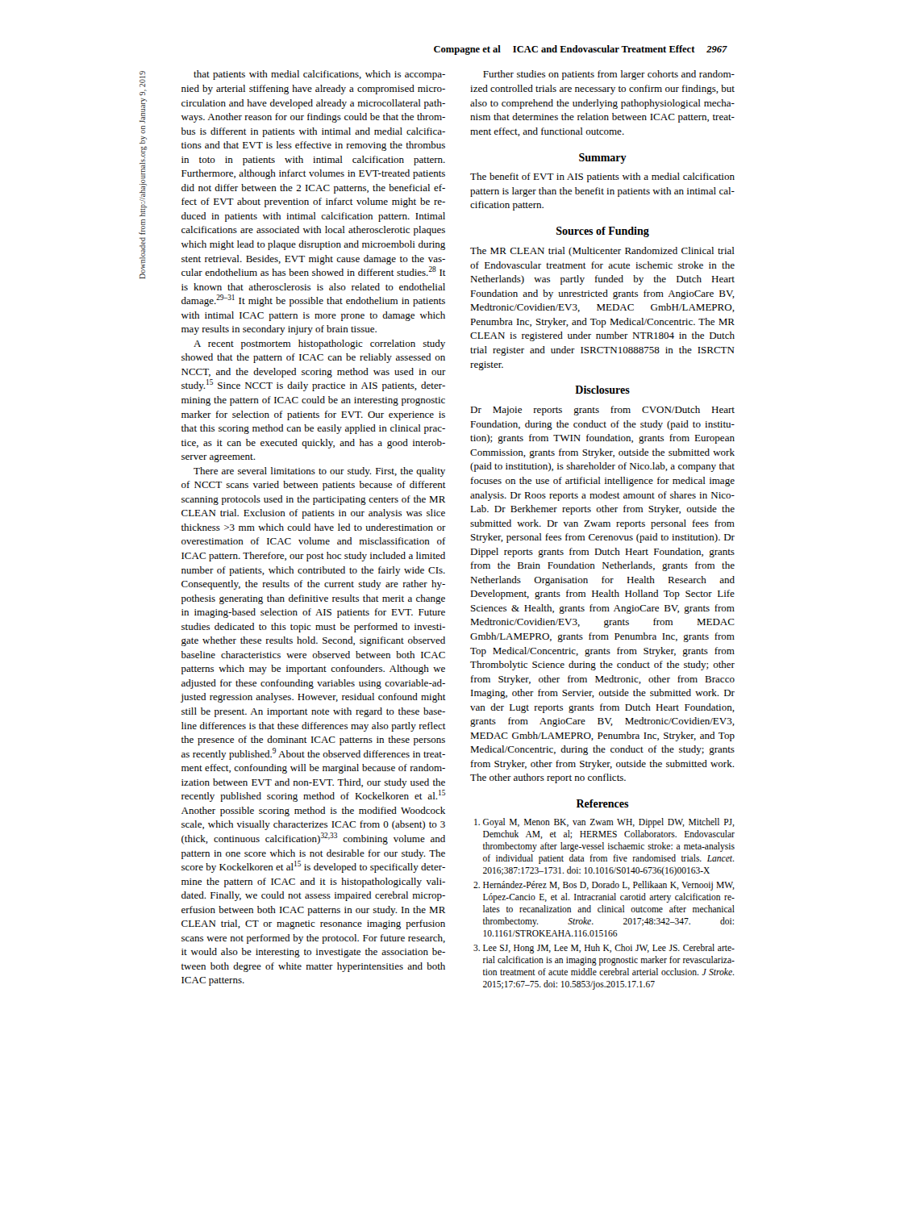Downloaded from http://ahajournals.org by on January 9, 2019
Compagne et al ICAC and Endovascular Treatment Effect 2967
that patients with medial calcifications, which is accompanied by arterial stiffening have already a compromised microcirculation and have developed already a microcollateral pathways. Another reason for our findings could be that the thrombus is different in patients with intimal and medial calcifications and that EVT is less effective in removing the thrombus in toto in patients with intimal calcification pattern. Furthermore, although infarct volumes in EVT-treated patients did not differ between the 2 ICAC patterns, the beneficial effect of EVT about prevention of infarct volume might be reduced in patients with intimal calcification pattern. Intimal calcifications are associated with local atherosclerotic plaques which might lead to plaque disruption and microemboli during stent retrieval. Besides, EVT might cause damage to the vascular endothelium as has been showed in different studies.28 It is known that atherosclerosis is also related to endothelial damage.29–31 It might be possible that endothelium in patients with intimal ICAC pattern is more prone to damage which may results in secondary injury of brain tissue.
A recent postmortem histopathologic correlation study showed that the pattern of ICAC can be reliably assessed on NCCT, and the developed scoring method was used in our study.15 Since NCCT is daily practice in AIS patients, determining the pattern of ICAC could be an interesting prognostic marker for selection of patients for EVT. Our experience is that this scoring method can be easily applied in clinical practice, as it can be executed quickly, and has a good interobserver agreement.
There are several limitations to our study. First, the quality of NCCT scans varied between patients because of different scanning protocols used in the participating centers of the MR CLEAN trial. Exclusion of patients in our analysis was slice thickness >3 mm which could have led to underestimation or overestimation of ICAC volume and misclassification of ICAC pattern. Therefore, our post hoc study included a limited number of patients, which contributed to the fairly wide CIs. Consequently, the results of the current study are rather hypothesis generating than definitive results that merit a change in imaging-based selection of AIS patients for EVT. Future studies dedicated to this topic must be performed to investigate whether these results hold. Second, significant observed baseline characteristics were observed between both ICAC patterns which may be important confounders. Although we adjusted for these confounding variables using covariable-adjusted regression analyses. However, residual confound might still be present. An important note with regard to these baseline differences is that these differences may also partly reflect the presence of the dominant ICAC patterns in these persons as recently published.9 About the observed differences in treatment effect, confounding will be marginal because of randomization between EVT and non-EVT. Third, our study used the recently published scoring method of Kockelkoren et al.15 Another possible scoring method is the modified Woodcock scale, which visually characterizes ICAC from 0 (absent) to 3 (thick, continuous calcification)32,33 combining volume and pattern in one score which is not desirable for our study. The score by Kockelkoren et al15 is developed to specifically determine the pattern of ICAC and it is histopathologically validated. Finally, we could not assess impaired cerebral microperfusion between both ICAC patterns in our study. In the MR CLEAN trial, CT or magnetic resonance imaging perfusion scans were not performed by the protocol. For future research, it would also be interesting to investigate the association between both degree of white matter hyperintensities and both ICAC patterns.
Further studies on patients from larger cohorts and randomized controlled trials are necessary to confirm our findings, but also to comprehend the underlying pathophysiological mechanism that determines the relation between ICAC pattern, treatment effect, and functional outcome.
Summary
The benefit of EVT in AIS patients with a medial calcification pattern is larger than the benefit in patients with an intimal calcification pattern.
Sources of Funding
The MR CLEAN trial (Multicenter Randomized Clinical trial of Endovascular treatment for acute ischemic stroke in the Netherlands) was partly funded by the Dutch Heart Foundation and by unrestricted grants from AngioCare BV, Medtronic/Covidien/EV3, MEDAC GmbH/LAMEPRO, Penumbra Inc, Stryker, and Top Medical/Concentric. The MR CLEAN is registered under number NTR1804 in the Dutch trial register and under ISRCTN10888758 in the ISRCTN register.
Disclosures
Dr Majoie reports grants from CVON/Dutch Heart Foundation, during the conduct of the study (paid to institution); grants from TWIN foundation, grants from European Commission, grants from Stryker, outside the submitted work (paid to institution), is shareholder of Nico.lab, a company that focuses on the use of artificial intelligence for medical image analysis. Dr Roos reports a modest amount of shares in Nico-Lab. Dr Berkhemer reports other from Stryker, outside the submitted work. Dr van Zwam reports personal fees from Stryker, personal fees from Cerenovus (paid to institution). Dr Dippel reports grants from Dutch Heart Foundation, grants from the Brain Foundation Netherlands, grants from the Netherlands Organisation for Health Research and Development, grants from Health Holland Top Sector Life Sciences & Health, grants from AngioCare BV, grants from Medtronic/Covidien/EV3, grants from MEDAC Gmbh/LAMEPRO, grants from Penumbra Inc, grants from Top Medical/Concentric, grants from Stryker, grants from Thrombolytic Science during the conduct of the study; other from Stryker, other from Medtronic, other from Bracco Imaging, other from Servier, outside the submitted work. Dr van der Lugt reports grants from Dutch Heart Foundation, grants from AngioCare BV, Medtronic/Covidien/EV3, MEDAC Gmbh/LAMEPRO, Penumbra Inc, Stryker, and Top Medical/Concentric, during the conduct of the study; grants from Stryker, other from Stryker, outside the submitted work. The other authors report no conflicts.
References
Goyal M, Menon BK, van Zwam WH, Dippel DW, Mitchell PJ, Demchuk AM, et al; HERMES Collaborators. Endovascular thrombectomy after large-vessel ischaemic stroke: a meta-analysis of individual patient data from five randomised trials. Lancet. 2016;387:1723–1731. doi: 10.1016/S0140-6736(16)00163-X
Hernández-Pérez M, Bos D, Dorado L, Pellikaan K, Vernooij MW, López-Cancio E, et al. Intracranial carotid artery calcification relates to recanalization and clinical outcome after mechanical thrombectomy. Stroke. 2017;48:342–347. doi: 10.1161/STROKEAHA.116.015166
Lee SJ, Hong JM, Lee M, Huh K, Choi JW, Lee JS. Cerebral arterial calcification is an imaging prognostic marker for revascularization treatment of acute middle cerebral arterial occlusion. J Stroke. 2015;17:67–75. doi: 10.5853/jos.2015.17.1.67